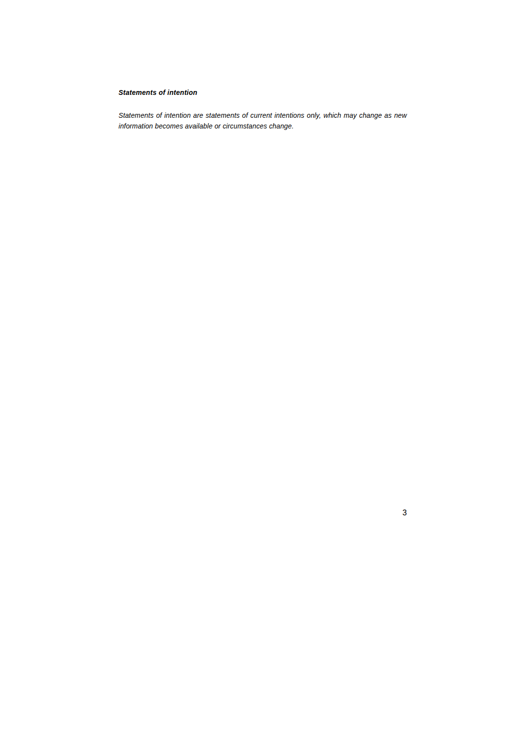Statements of intention
Statements of intention are statements of current intentions only, which may change as new information becomes available or circumstances change.
3